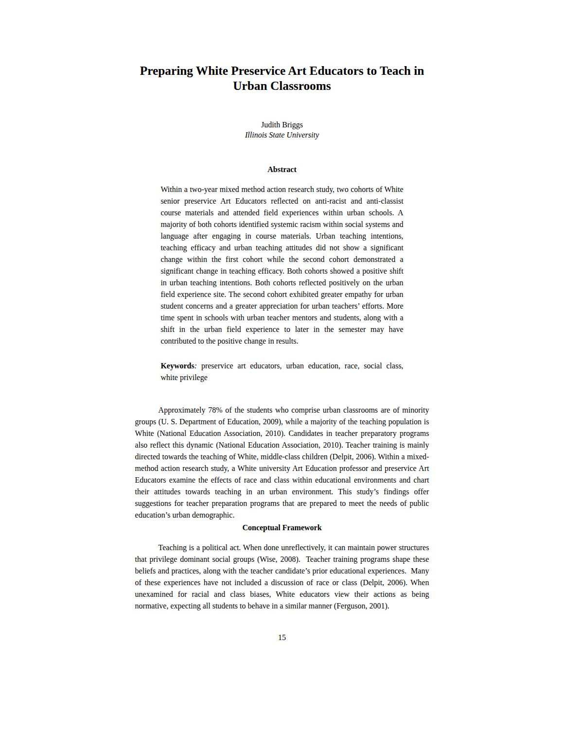Preparing White Preservice Art Educators to Teach in
Urban Classrooms
Judith Briggs
Illinois State University
Abstract
Within a two-year mixed method action research study, two cohorts of White senior preservice Art Educators reflected on anti-racist and anti-classist course materials and attended field experiences within urban schools. A majority of both cohorts identified systemic racism within social systems and language after engaging in course materials. Urban teaching intentions, teaching efficacy and urban teaching attitudes did not show a significant change within the first cohort while the second cohort demonstrated a significant change in teaching efficacy. Both cohorts showed a positive shift in urban teaching intentions. Both cohorts reflected positively on the urban field experience site. The second cohort exhibited greater empathy for urban student concerns and a greater appreciation for urban teachers’ efforts. More time spent in schools with urban teacher mentors and students, along with a shift in the urban field experience to later in the semester may have contributed to the positive change in results.
Keywords: preservice art educators, urban education, race, social class, white privilege
Approximately 78% of the students who comprise urban classrooms are of minority groups (U. S. Department of Education, 2009), while a majority of the teaching population is White (National Education Association, 2010). Candidates in teacher preparatory programs also reflect this dynamic (National Education Association, 2010). Teacher training is mainly directed towards the teaching of White, middle-class children (Delpit, 2006). Within a mixed-method action research study, a White university Art Education professor and preservice Art Educators examine the effects of race and class within educational environments and chart their attitudes towards teaching in an urban environment. This study’s findings offer suggestions for teacher preparation programs that are prepared to meet the needs of public education’s urban demographic.
Conceptual Framework
Teaching is a political act. When done unreflectively, it can maintain power structures that privilege dominant social groups (Wise, 2008). Teacher training programs shape these beliefs and practices, along with the teacher candidate’s prior educational experiences. Many of these experiences have not included a discussion of race or class (Delpit, 2006). When unexamined for racial and class biases, White educators view their actions as being normative, expecting all students to behave in a similar manner (Ferguson, 2001).
15